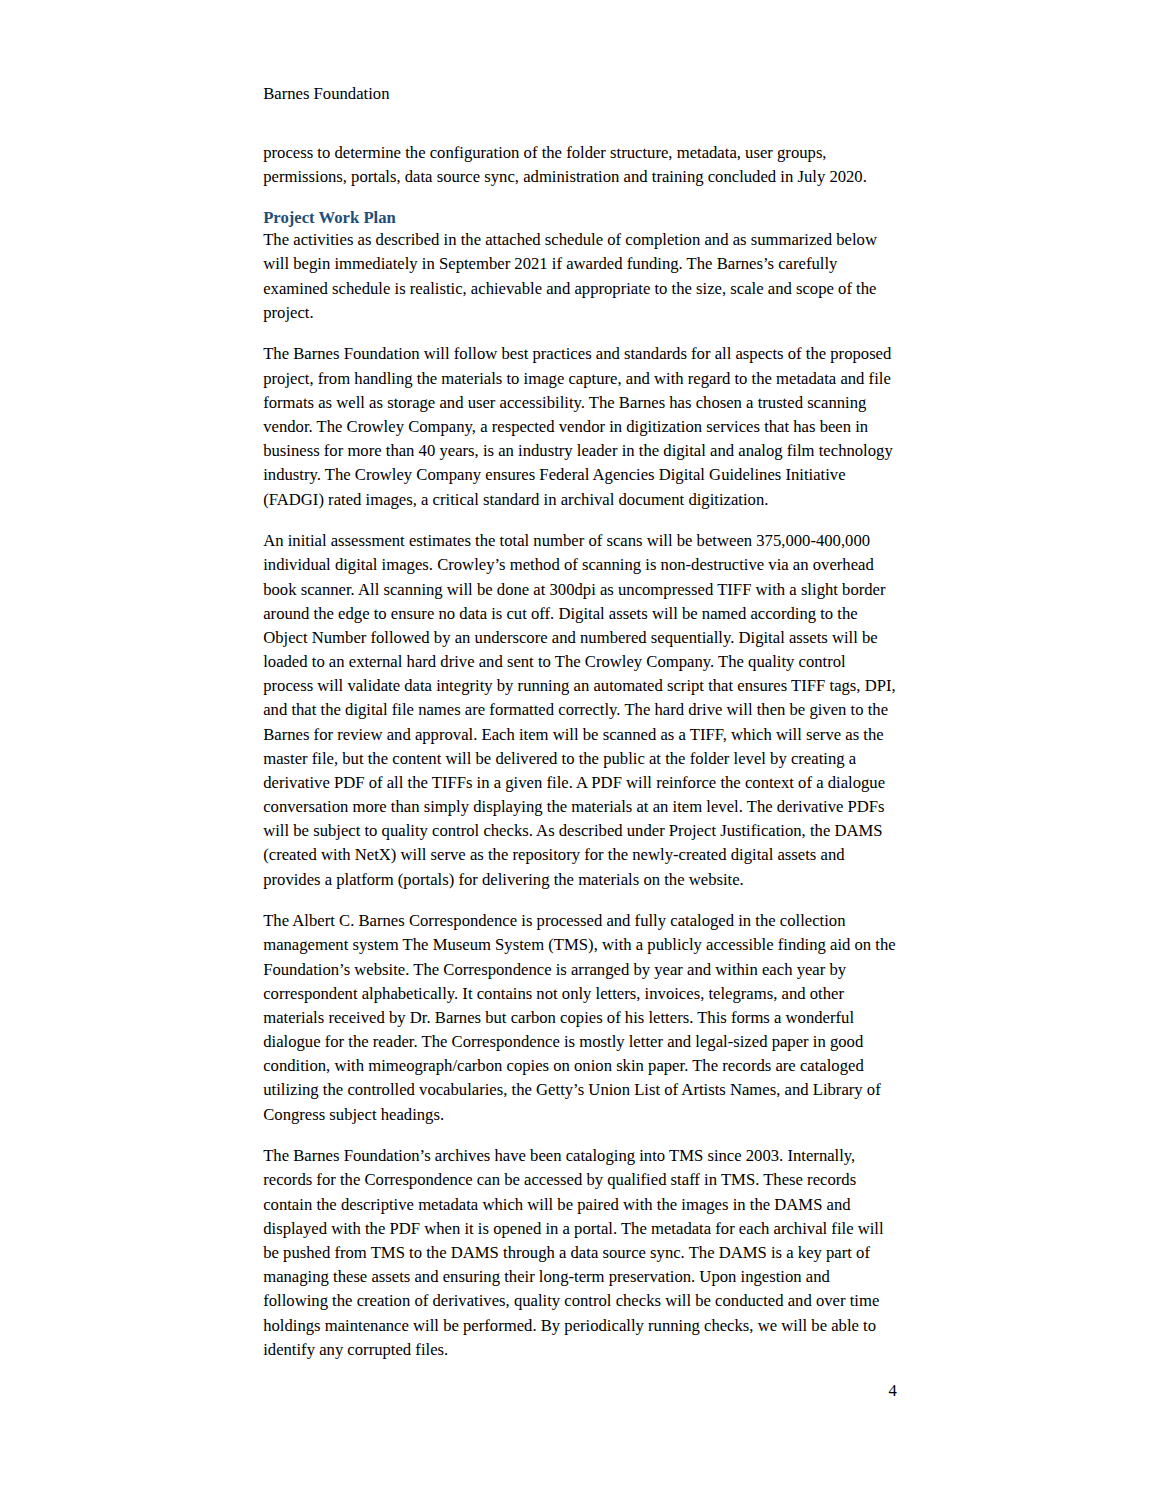Barnes Foundation
process to determine the configuration of the folder structure, metadata, user groups, permissions, portals, data source sync, administration and training concluded in July 2020.
Project Work Plan
The activities as described in the attached schedule of completion and as summarized below will begin immediately in September 2021 if awarded funding. The Barnes’s carefully examined schedule is realistic, achievable and appropriate to the size, scale and scope of the project.
The Barnes Foundation will follow best practices and standards for all aspects of the proposed project, from handling the materials to image capture, and with regard to the metadata and file formats as well as storage and user accessibility. The Barnes has chosen a trusted scanning vendor. The Crowley Company, a respected vendor in digitization services that has been in business for more than 40 years, is an industry leader in the digital and analog film technology industry. The Crowley Company ensures Federal Agencies Digital Guidelines Initiative (FADGI) rated images, a critical standard in archival document digitization.
An initial assessment estimates the total number of scans will be between 375,000-400,000 individual digital images. Crowley’s method of scanning is non-destructive via an overhead book scanner. All scanning will be done at 300dpi as uncompressed TIFF with a slight border around the edge to ensure no data is cut off. Digital assets will be named according to the Object Number followed by an underscore and numbered sequentially. Digital assets will be loaded to an external hard drive and sent to The Crowley Company. The quality control process will validate data integrity by running an automated script that ensures TIFF tags, DPI, and that the digital file names are formatted correctly. The hard drive will then be given to the Barnes for review and approval. Each item will be scanned as a TIFF, which will serve as the master file, but the content will be delivered to the public at the folder level by creating a derivative PDF of all the TIFFs in a given file. A PDF will reinforce the context of a dialogue conversation more than simply displaying the materials at an item level. The derivative PDFs will be subject to quality control checks. As described under Project Justification, the DAMS (created with NetX) will serve as the repository for the newly-created digital assets and provides a platform (portals) for delivering the materials on the website.
The Albert C. Barnes Correspondence is processed and fully cataloged in the collection management system The Museum System (TMS), with a publicly accessible finding aid on the Foundation’s website. The Correspondence is arranged by year and within each year by correspondent alphabetically. It contains not only letters, invoices, telegrams, and other materials received by Dr. Barnes but carbon copies of his letters. This forms a wonderful dialogue for the reader. The Correspondence is mostly letter and legal-sized paper in good condition, with mimeograph/carbon copies on onion skin paper. The records are cataloged utilizing the controlled vocabularies, the Getty’s Union List of Artists Names, and Library of Congress subject headings.
The Barnes Foundation’s archives have been cataloging into TMS since 2003. Internally, records for the Correspondence can be accessed by qualified staff in TMS. These records contain the descriptive metadata which will be paired with the images in the DAMS and displayed with the PDF when it is opened in a portal. The metadata for each archival file will be pushed from TMS to the DAMS through a data source sync. The DAMS is a key part of managing these assets and ensuring their long-term preservation. Upon ingestion and following the creation of derivatives, quality control checks will be conducted and over time holdings maintenance will be performed. By periodically running checks, we will be able to identify any corrupted files.
4